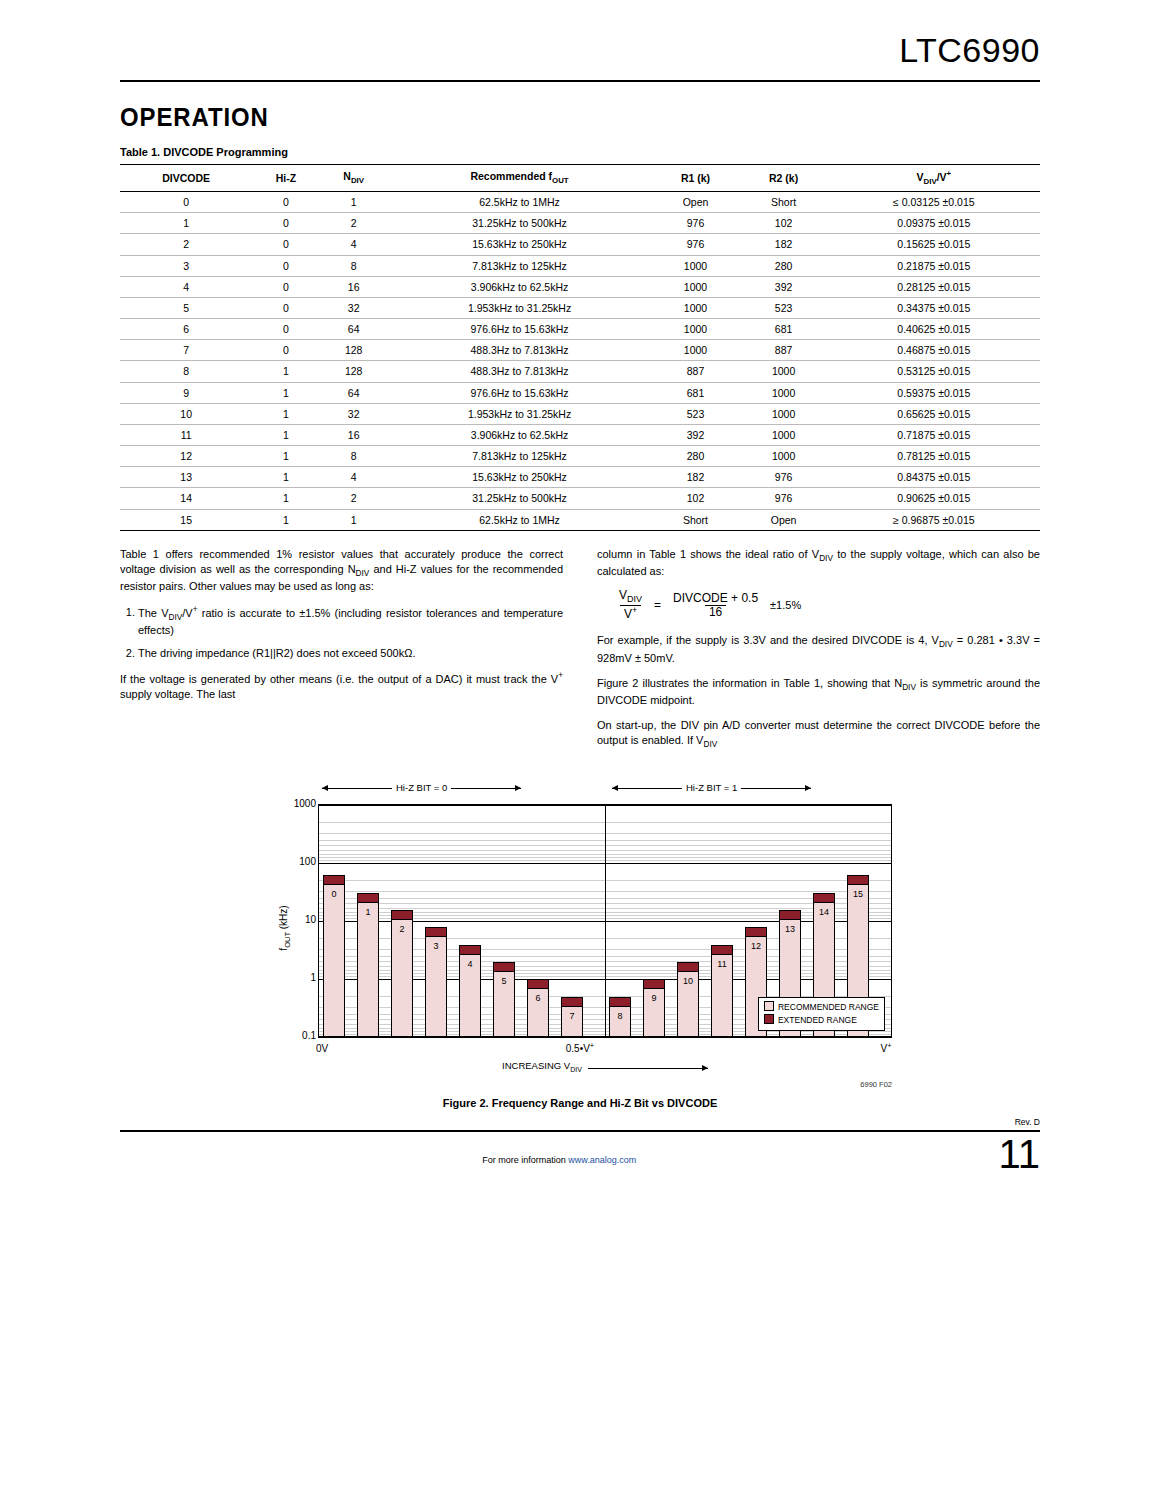LTC6990
OPERATION
Table 1. DIVCODE Programming
| DIVCODE | Hi-Z | N DIV | Recommended f OUT | R1 (k) | R2 (k) | V DIV /V + |
| --- | --- | --- | --- | --- | --- | --- |
| 0 | 0 | 1 | 62.5kHz to 1MHz | Open | Short | ≤ 0.03125 ±0.015 |
| 1 | 0 | 2 | 31.25kHz to 500kHz | 976 | 102 | 0.09375 ±0.015 |
| 2 | 0 | 4 | 15.63kHz to 250kHz | 976 | 182 | 0.15625 ±0.015 |
| 3 | 0 | 8 | 7.813kHz to 125kHz | 1000 | 280 | 0.21875 ±0.015 |
| 4 | 0 | 16 | 3.906kHz to 62.5kHz | 1000 | 392 | 0.28125 ±0.015 |
| 5 | 0 | 32 | 1.953kHz to 31.25kHz | 1000 | 523 | 0.34375 ±0.015 |
| 6 | 0 | 64 | 976.6Hz to 15.63kHz | 1000 | 681 | 0.40625 ±0.015 |
| 7 | 0 | 128 | 488.3Hz to 7.813kHz | 1000 | 887 | 0.46875 ±0.015 |
| 8 | 1 | 128 | 488.3Hz to 7.813kHz | 887 | 1000 | 0.53125 ±0.015 |
| 9 | 1 | 64 | 976.6Hz to 15.63kHz | 681 | 1000 | 0.59375 ±0.015 |
| 10 | 1 | 32 | 1.953kHz to 31.25kHz | 523 | 1000 | 0.65625 ±0.015 |
| 11 | 1 | 16 | 3.906kHz to 62.5kHz | 392 | 1000 | 0.71875 ±0.015 |
| 12 | 1 | 8 | 7.813kHz to 125kHz | 280 | 1000 | 0.78125 ±0.015 |
| 13 | 1 | 4 | 15.63kHz to 250kHz | 182 | 976 | 0.84375 ±0.015 |
| 14 | 1 | 2 | 31.25kHz to 500kHz | 102 | 976 | 0.90625 ±0.015 |
| 15 | 1 | 1 | 62.5kHz to 1MHz | Short | Open | ≥ 0.96875 ±0.015 |
Table 1 offers recommended 1% resistor values that accurately produce the correct voltage division as well as the corresponding NDIV and Hi-Z values for the recommended resistor pairs. Other values may be used as long as:
The VDIV/V+ ratio is accurate to ±1.5% (including resistor tolerances and temperature effects)
The driving impedance (R1||R2) does not exceed 500kΩ.
If the voltage is generated by other means (i.e. the output of a DAC) it must track the V+ supply voltage. The last
column in Table 1 shows the ideal ratio of VDIV to the supply voltage, which can also be calculated as:
VDIV V+ = DIVCODE + 0.5 16 ±1.5%
For example, if the supply is 3.3V and the desired DIVCODE is 4, VDIV = 0.281 • 3.3V = 928mV ± 50mV.
Figure 2 illustrates the information in Table 1, showing that NDIV is symmetric around the DIVCODE midpoint.
On start-up, the DIV pin A/D converter must determine the correct DIVCODE before the output is enabled. If VDIV
fOUT (kHz)
1000
100
10
1
0.1
0
1
2
3
4
5
6
7
8
9
10
11
12
13
14
15
RECOMMENDED RANGE
EXTENDED RANGE
Hi-Z BIT = 0
Hi-Z BIT = 1
0V
0.5•V+
V+
INCREASING VDIV
6990 F02
Figure 2. Frequency Range and Hi-Z Bit vs DIVCODE
Rev. D
For more information www.analog.com
11